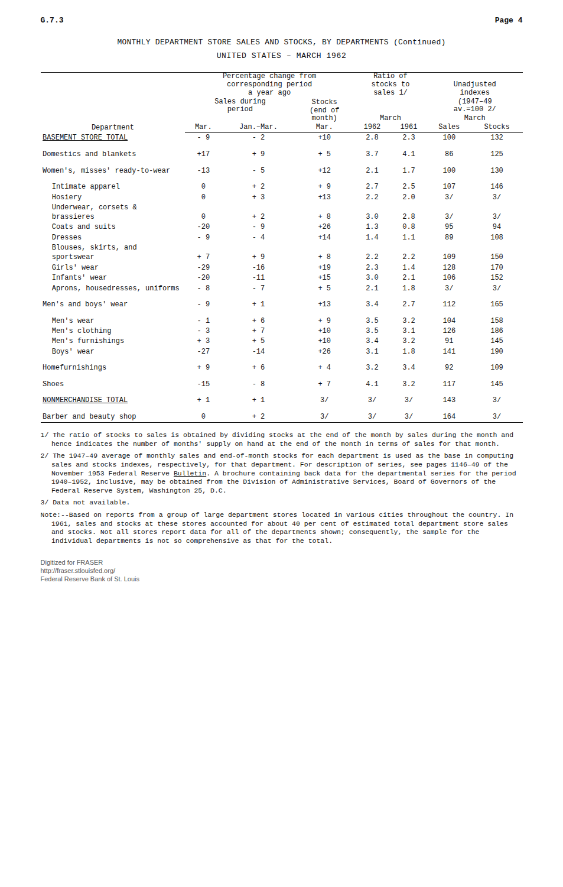G.7.3 Page 4
MONTHLY DEPARTMENT STORE SALES AND STOCKS, BY DEPARTMENTS (Continued)
UNITED STATES – MARCH 1962
| Department | Percentage change from corresponding period a year ago | Ratio of stocks to sales 1/ | Unadjusted indexes |
| --- | --- | --- | --- |
| Sales during period | Stocks (end of month) | March | (1947–49 av.=100 2/ |
| | March |
| Mar. | Jan.–Mar. | Mar. | 1962 | 1961 | Sales | Stocks |
| BASEMENT STORE TOTAL | - 9 | - 2 | +10 | 2.8 | 2.3 | 100 | 132 |
| Domestics and blankets | +17 | + 9 | + 5 | 3.7 | 4.1 | 86 | 125 |
| Women's, misses' ready-to-wear | -13 | - 5 | +12 | 2.1 | 1.7 | 100 | 130 |
| Intimate apparel | 0 | + 2 | + 9 | 2.7 | 2.5 | 107 | 146 |
| Hosiery | 0 | + 3 | +13 | 2.2 | 2.0 | 3/ | 3/ |
| Underwear, corsets & brassieres | 0 | + 2 | + 8 | 3.0 | 2.8 | 3/ | 3/ |
| Coats and suits | -20 | - 9 | +26 | 1.3 | 0.8 | 95 | 94 |
| Dresses | - 9 | - 4 | +14 | 1.4 | 1.1 | 89 | 108 |
| Blouses, skirts, and sportswear | + 7 | + 9 | + 8 | 2.2 | 2.2 | 109 | 150 |
| Girls' wear | -29 | -16 | +19 | 2.3 | 1.4 | 128 | 170 |
| Infants' wear | -20 | -11 | +15 | 3.0 | 2.1 | 106 | 152 |
| Aprons, housedresses, uniforms | - 8 | - 7 | + 5 | 2.1 | 1.8 | 3/ | 3/ |
| Men's and boys' wear | - 9 | + 1 | +13 | 3.4 | 2.7 | 112 | 165 |
| Men's wear | - 1 | + 6 | + 9 | 3.5 | 3.2 | 104 | 158 |
| Men's clothing | - 3 | + 7 | +10 | 3.5 | 3.1 | 126 | 186 |
| Men's furnishings | + 3 | + 5 | +10 | 3.4 | 3.2 | 91 | 145 |
| Boys' wear | -27 | -14 | +26 | 3.1 | 1.8 | 141 | 190 |
| Homefurnishings | + 9 | + 6 | + 4 | 3.2 | 3.4 | 92 | 109 |
| Shoes | -15 | - 8 | + 7 | 4.1 | 3.2 | 117 | 145 |
| NONMERCHANDISE TOTAL | + 1 | + 1 | 3/ | 3/ | 3/ | 143 | 3/ |
| Barber and beauty shop | 0 | + 2 | 3/ | 3/ | 3/ | 164 | 3/ |
1/ The ratio of stocks to sales is obtained by dividing stocks at the end of the month by sales during the month and hence indicates the number of months' supply on hand at the end of the month in terms of sales for that month.
2/ The 1947–49 average of monthly sales and end-of-month stocks for each department is used as the base in computing sales and stocks indexes, respectively, for that department. For description of series, see pages 1146–49 of the November 1953 Federal Reserve Bulletin. A brochure containing back data for the departmental series for the period 1940–1952, inclusive, may be obtained from the Division of Administrative Services, Board of Governors of the Federal Reserve System, Washington 25, D.C.
3/ Data not available.
Note:--Based on reports from a group of large department stores located in various cities throughout the country. In 1961, sales and stocks at these stores accounted for about 40 per cent of estimated total department store sales and stocks. Not all stores report data for all of the departments shown; consequently, the sample for the individual departments is not so comprehensive as that for the total.
Digitized for FRASER
http://fraser.stlouisfed.org/
Federal Reserve Bank of St. Louis